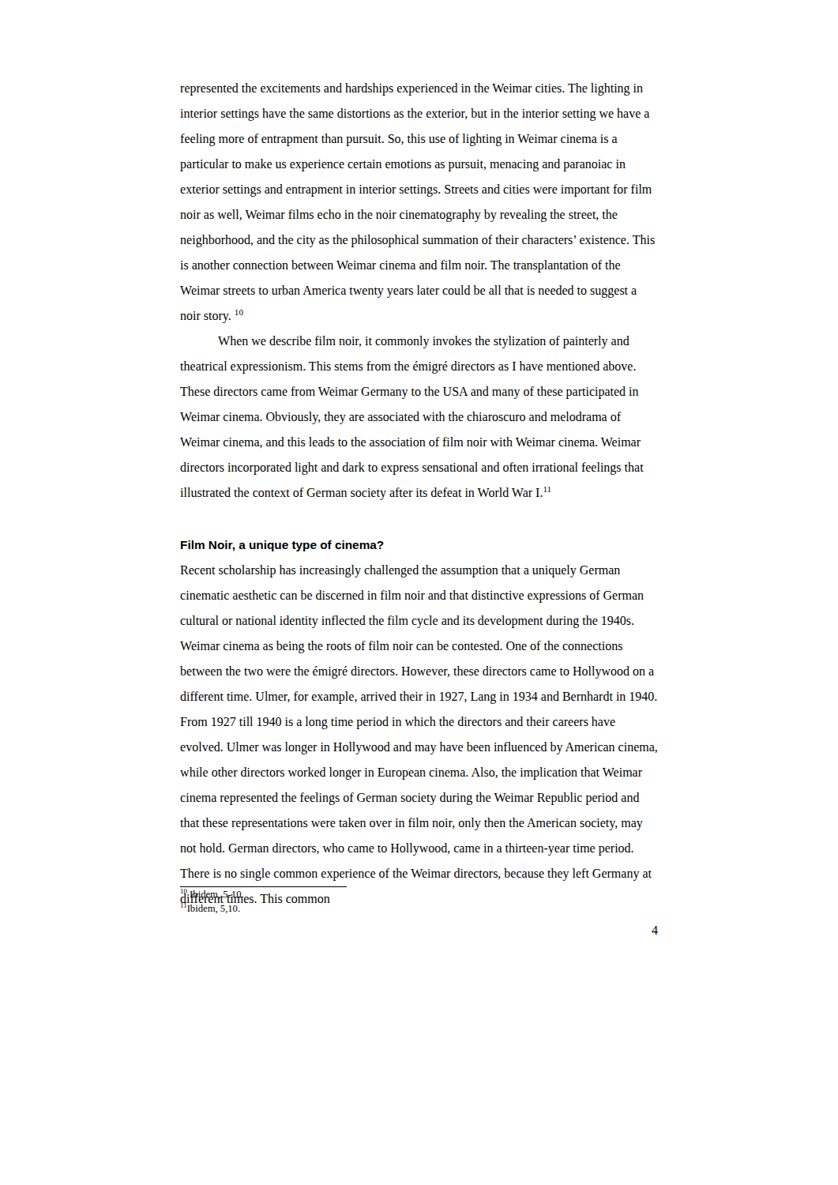represented the excitements and hardships experienced in the Weimar cities. The lighting in interior settings have the same distortions as the exterior, but in the interior setting we have a feeling more of entrapment than pursuit. So, this use of lighting in Weimar cinema is a particular to make us experience certain emotions as pursuit, menacing and paranoiac in exterior settings and entrapment in interior settings. Streets and cities were important for film noir as well, Weimar films echo in the noir cinematography by revealing the street, the neighborhood, and the city as the philosophical summation of their characters’ existence. This is another connection between Weimar cinema and film noir. The transplantation of the Weimar streets to urban America twenty years later could be all that is needed to suggest a noir story. 10
When we describe film noir, it commonly invokes the stylization of painterly and theatrical expressionism. This stems from the émigré directors as I have mentioned above. These directors came from Weimar Germany to the USA and many of these participated in Weimar cinema. Obviously, they are associated with the chiaroscuro and melodrama of Weimar cinema, and this leads to the association of film noir with Weimar cinema. Weimar directors incorporated light and dark to express sensational and often irrational feelings that illustrated the context of German society after its defeat in World War I.11
Film Noir, a unique type of cinema?
Recent scholarship has increasingly challenged the assumption that a uniquely German cinematic aesthetic can be discerned in film noir and that distinctive expressions of German cultural or national identity inflected the film cycle and its development during the 1940s. Weimar cinema as being the roots of film noir can be contested. One of the connections between the two were the émigré directors. However, these directors came to Hollywood on a different time. Ulmer, for example, arrived their in 1927, Lang in 1934 and Bernhardt in 1940. From 1927 till 1940 is a long time period in which the directors and their careers have evolved. Ulmer was longer in Hollywood and may have been influenced by American cinema, while other directors worked longer in European cinema. Also, the implication that Weimar cinema represented the feelings of German society during the Weimar Republic period and that these representations were taken over in film noir, only then the American society, may not hold. German directors, who came to Hollywood, came in a thirteen-year time period. There is no single common experience of the Weimar directors, because they left Germany at different times. This common
10 Ibidem, 5-10.
11Ibidem, 5,10.
4